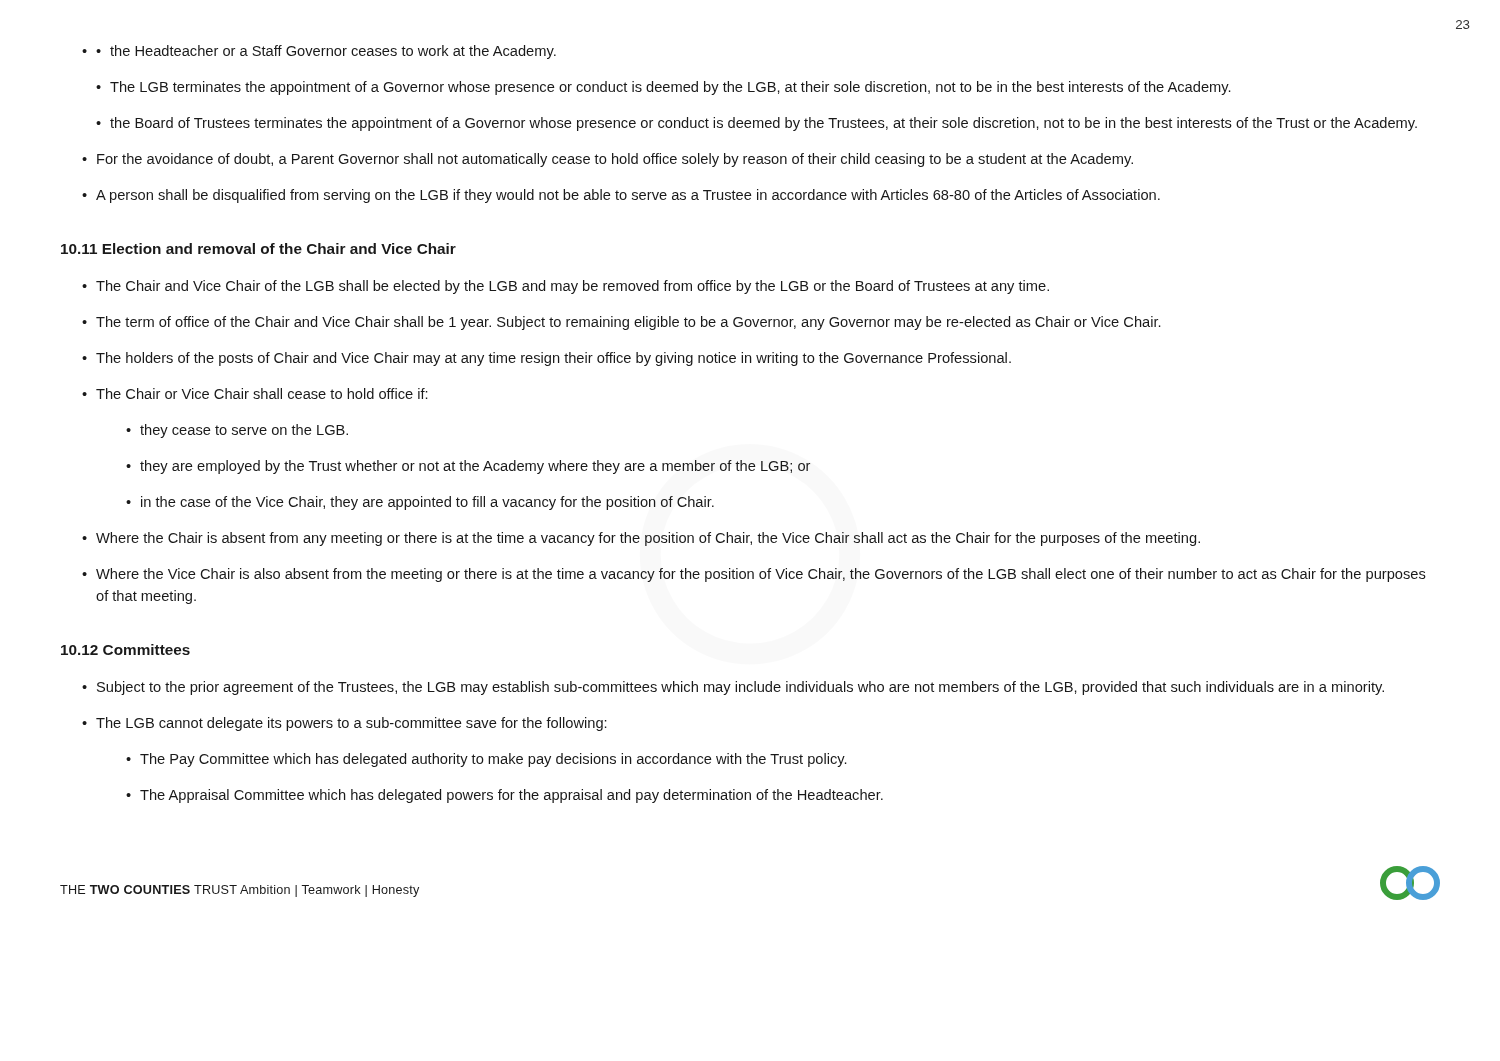○
23
the Headteacher or a Staff Governor ceases to work at the Academy.
The LGB terminates the appointment of a Governor whose presence or conduct is deemed by the LGB, at their sole discretion, not to be in the best interests of the Academy.
the Board of Trustees terminates the appointment of a Governor whose presence or conduct is deemed by the Trustees, at their sole discretion, not to be in the best interests of the Trust or the Academy.
For the avoidance of doubt, a Parent Governor shall not automatically cease to hold office solely by reason of their child ceasing to be a student at the Academy.
A person shall be disqualified from serving on the LGB if they would not be able to serve as a Trustee in accordance with Articles 68-80 of the Articles of Association.
10.11 Election and removal of the Chair and Vice Chair
The Chair and Vice Chair of the LGB shall be elected by the LGB and may be removed from office by the LGB or the Board of Trustees at any time.
The term of office of the Chair and Vice Chair shall be 1 year. Subject to remaining eligible to be a Governor, any Governor may be re-elected as Chair or Vice Chair.
The holders of the posts of Chair and Vice Chair may at any time resign their office by giving notice in writing to the Governance Professional.
The Chair or Vice Chair shall cease to hold office if:
they cease to serve on the LGB.
they are employed by the Trust whether or not at the Academy where they are a member of the LGB; or
in the case of the Vice Chair, they are appointed to fill a vacancy for the position of Chair.
Where the Chair is absent from any meeting or there is at the time a vacancy for the position of Chair, the Vice Chair shall act as the Chair for the purposes of the meeting.
Where the Vice Chair is also absent from the meeting or there is at the time a vacancy for the position of Vice Chair, the Governors of the LGB shall elect one of their number to act as Chair for the purposes of that meeting.
10.12 Committees
Subject to the prior agreement of the Trustees, the LGB may establish sub-committees which may include individuals who are not members of the LGB, provided that such individuals are in a minority.
The LGB cannot delegate its powers to a sub-committee save for the following:
The Pay Committee which has delegated authority to make pay decisions in accordance with the Trust policy.
The Appraisal Committee which has delegated powers for the appraisal and pay determination of the Headteacher.
THE TWO COUNTIES TRUST Ambition | Teamwork | Honesty